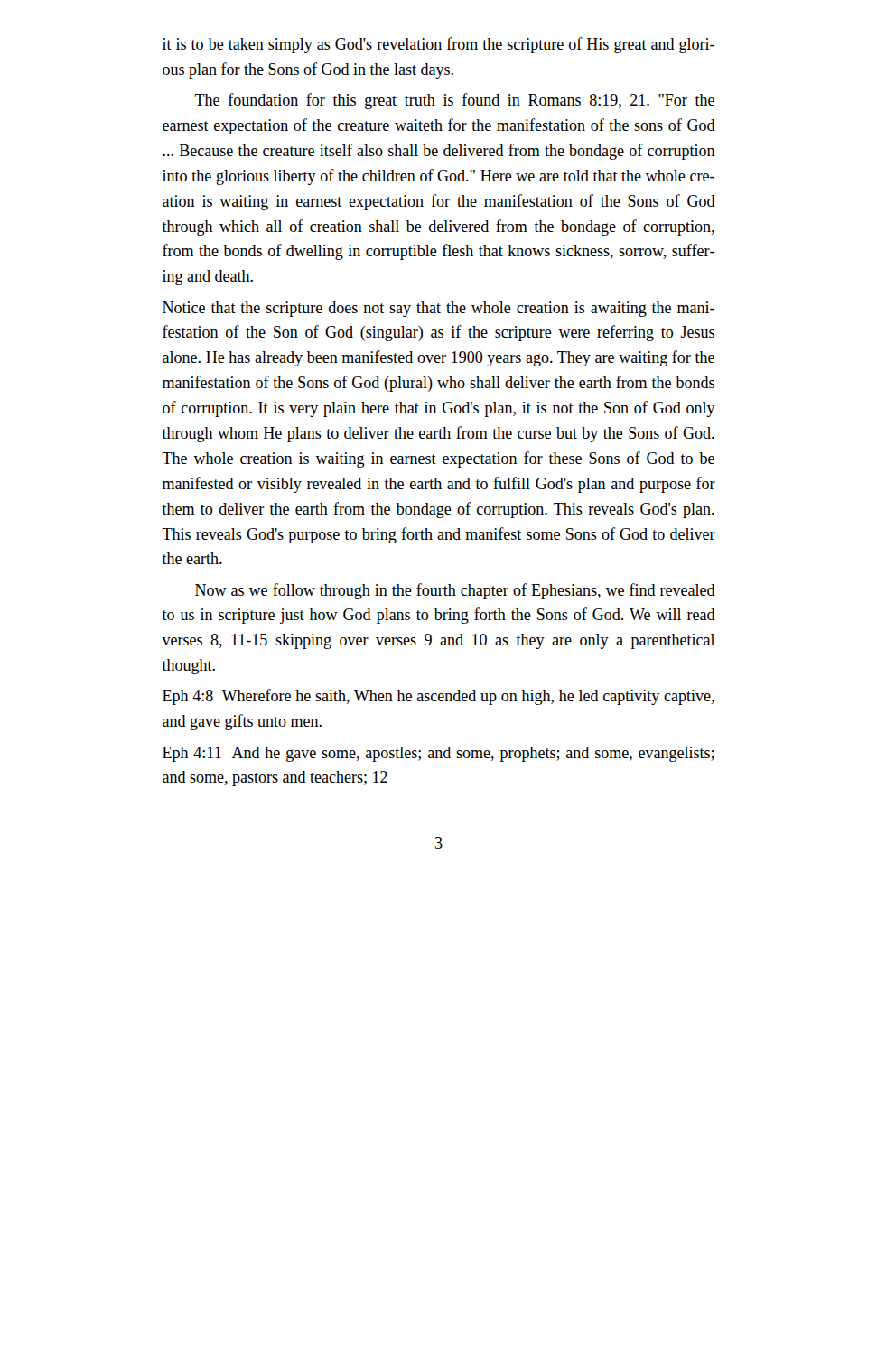it is to be taken simply as God's revelation from the scripture of His great and glorious plan for the Sons of God in the last days.
The foundation for this great truth is found in Romans 8:19, 21. "For the earnest expectation of the creature waiteth for the manifestation of the sons of God ... Because the creature itself also shall be delivered from the bondage of corruption into the glorious liberty of the children of God." Here we are told that the whole creation is waiting in earnest expectation for the manifestation of the Sons of God through which all of creation shall be delivered from the bondage of corruption, from the bonds of dwelling in corruptible flesh that knows sickness, sorrow, suffering and death.
Notice that the scripture does not say that the whole creation is awaiting the manifestation of the Son of God (singular) as if the scripture were referring to Jesus alone. He has already been manifested over 1900 years ago. They are waiting for the manifestation of the Sons of God (plural) who shall deliver the earth from the bonds of corruption. It is very plain here that in God's plan, it is not the Son of God only through whom He plans to deliver the earth from the curse but by the Sons of God. The whole creation is waiting in earnest expectation for these Sons of God to be manifested or visibly revealed in the earth and to fulfill God's plan and purpose for them to deliver the earth from the bondage of corruption. This reveals God's plan. This reveals God's purpose to bring forth and manifest some Sons of God to deliver the earth.
Now as we follow through in the fourth chapter of Ephesians, we find revealed to us in scripture just how God plans to bring forth the Sons of God. We will read verses 8, 11-15 skipping over verses 9 and 10 as they are only a parenthetical thought.
Eph 4:8 Wherefore he saith, When he ascended up on high, he led captivity captive, and gave gifts unto men.
Eph 4:11 And he gave some, apostles; and some, prophets; and some, evangelists; and some, pastors and teachers; 12
3